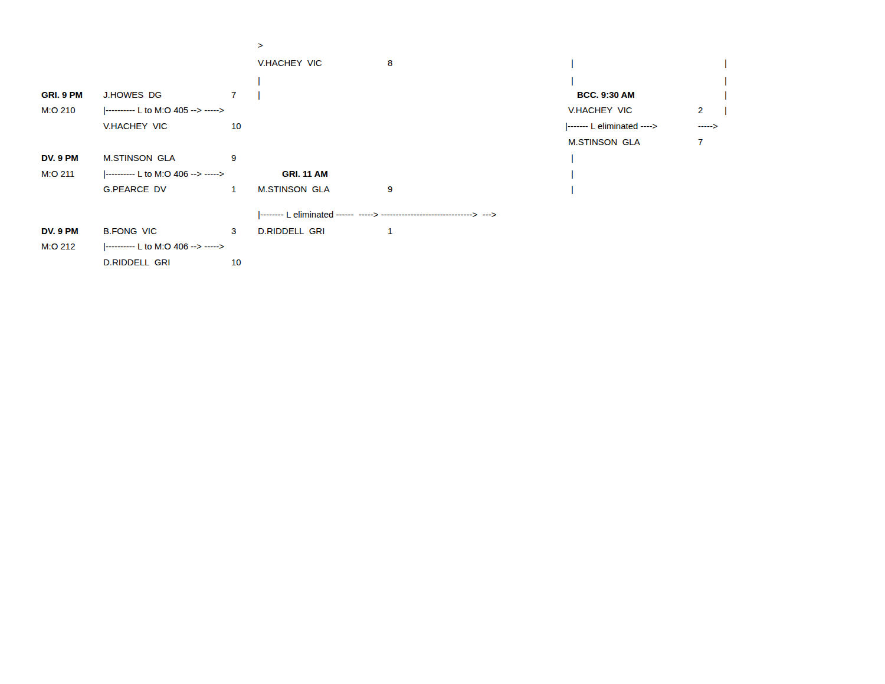>
V.HACHEY VIC
8
|
|
|
|
|
GRI. 9 PM
J.HOWES DG
7
|
BCC. 9:30 AM
|
M:O 210
|---------- L to M:O 405 --> ----->
V.HACHEY VIC
2
|
V.HACHEY VIC
10
|------- L eliminated ---->
----->
M.STINSON GLA
7
DV. 9 PM
M.STINSON GLA
9
|
M:O 211
|---------- L to M:O 406 --> ----->
GRI. 11 AM
|
G.PEARCE DV
1
M.STINSON GLA
9
|
|-------- L eliminated ------ -----> -------------------------------> --->
DV. 9 PM
B.FONG VIC
3
D.RIDDELL GRI
1
M:O 212
|---------- L to M:O 406 --> ----->
D.RIDDELL GRI
10